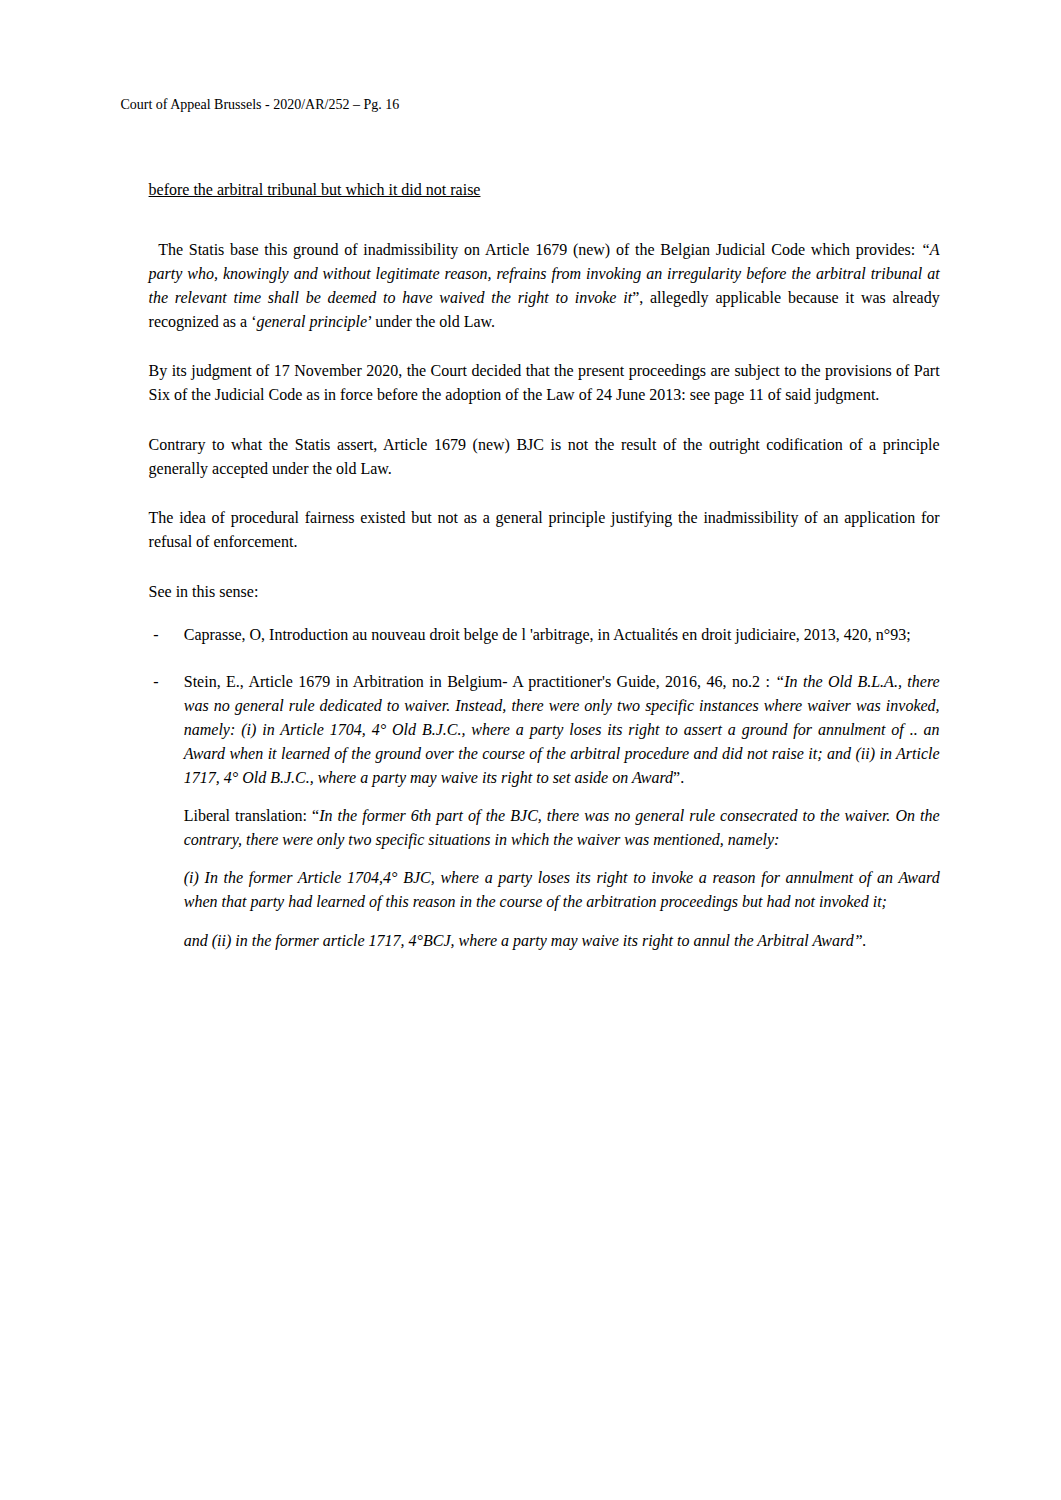Court of Appeal Brussels - 2020/AR/252 – Pg. 16
before the arbitral tribunal but which it did not raise
The Statis base this ground of inadmissibility on Article 1679 (new) of the Belgian Judicial Code which provides: “A party who, knowingly and without legitimate reason, refrains from invoking an irregularity before the arbitral tribunal at the relevant time shall be deemed to have waived the right to invoke it”, allegedly applicable because it was already recognized as a ‘general principle’ under the old Law.
By its judgment of 17 November 2020, the Court decided that the present proceedings are subject to the provisions of Part Six of the Judicial Code as in force before the adoption of the Law of 24 June 2013: see page 11 of said judgment.
Contrary to what the Statis assert, Article 1679 (new) BJC is not the result of the outright codification of a principle generally accepted under the old Law.
The idea of procedural fairness existed but not as a general principle justifying the inadmissibility of an application for refusal of enforcement.
See in this sense:
Caprasse, O, Introduction au nouveau droit belge de l 'arbitrage, in Actualités en droit judiciaire, 2013, 420, n°93;
Stein, E., Article 1679 in Arbitration in Belgium- A practitioner's Guide, 2016, 46, no.2 : “In the Old B.L.A., there was no general rule dedicated to waiver. Instead, there were only two specific instances where waiver was invoked, namely: (i) in Article 1704, 4° Old B.J.C., where a party loses its right to assert a ground for annulment of .. an Award when it learned of the ground over the course of the arbitral procedure and did not raise it; and (ii) in Article 1717, 4° Old B.J.C., where a party may waive its right to set aside on Award”.
Liberal translation: “In the former 6th part of the BJC, there was no general rule consecrated to the waiver. On the contrary, there were only two specific situations in which the waiver was mentioned, namely:
(i) In the former Article 1704,4° BJC, where a party loses its right to invoke a reason for annulment of an Award when that party had learned of this reason in the course of the arbitration proceedings but had not invoked it;
and (ii) in the former article 1717, 4°BCJ, where a party may waive its right to annul the Arbitral Award”.